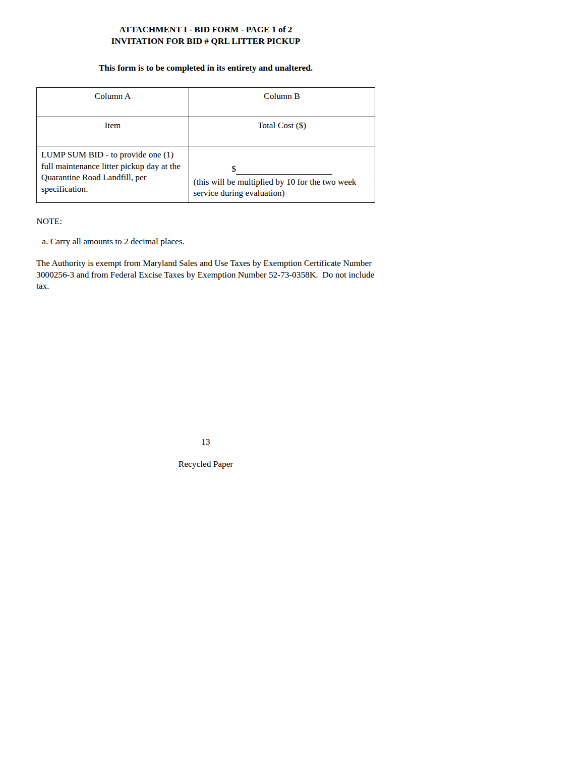ATTACHMENT I - BID FORM - PAGE 1 of 2
INVITATION FOR BID # QRL LITTER PICKUP
This form is to be completed in its entirety and unaltered.
| Column A | Column B |
| Item | Total Cost ($) |
| LUMP SUM BID - to provide one (1) full maintenance litter pickup day at the Quarantine Road Landfill, per specification. | $ (this will be multiplied by 10 for the two week service during evaluation) |
NOTE:
Carry all amounts to 2 decimal places.
The Authority is exempt from Maryland Sales and Use Taxes by Exemption Certificate Number 3000256-3 and from Federal Excise Taxes by Exemption Number 52-73-0358K. Do not include tax.
13
Recycled Paper